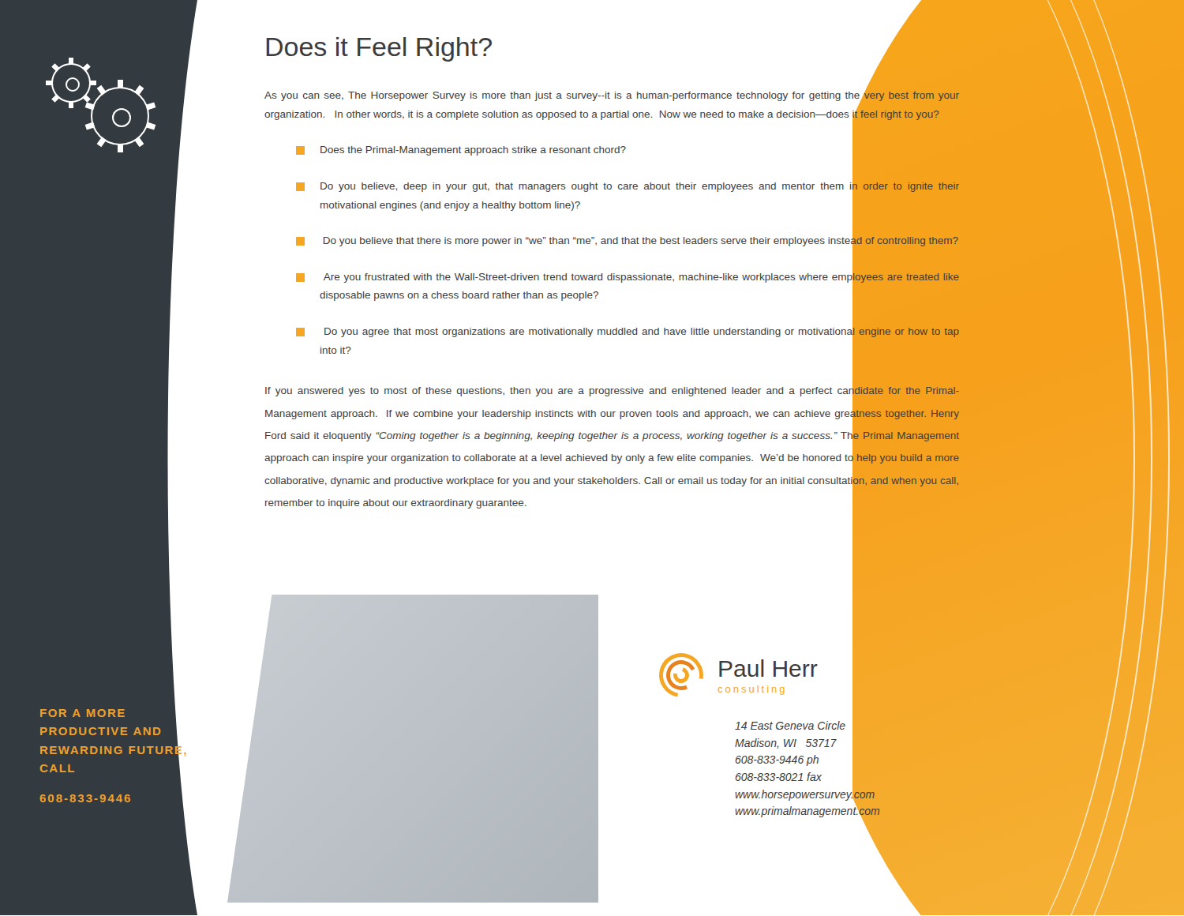For a more productive and rewarding future, call
608-833-9446
Does it Feel Right?
As you can see, The Horsepower Survey is more than just a survey--it is a human-performance technology for getting the very best from your organization. In other words, it is a complete solution as opposed to a partial one. Now we need to make a decision—does it feel right to you?
Does the Primal-Management approach strike a resonant chord?
Do you believe, deep in your gut, that managers ought to care about their employees and mentor them in order to ignite their motivational engines (and enjoy a healthy bottom line)?
Do you believe that there is more power in “we” than “me”, and that the best leaders serve their employees instead of controlling them?
Are you frustrated with the Wall-Street-driven trend toward dispassionate, machine-like workplaces where employees are treated like disposable pawns on a chess board rather than as people?
Do you agree that most organizations are motivationally muddled and have little understanding or motivational engine or how to tap into it?
If you answered yes to most of these questions, then you are a progressive and enlightened leader and a perfect candidate for the Primal-Management approach. If we combine your leadership instincts with our proven tools and approach, we can achieve greatness together. Henry Ford said it eloquently “Coming together is a beginning, keeping together is a process, working together is a success.” The Primal Management approach can inspire your organization to collaborate at a level achieved by only a few elite companies. We’d be honored to help you build a more collaborative, dynamic and productive workplace for you and your stakeholders. Call or email us today for an initial consultation, and when you call, remember to inquire about our extraordinary guarantee.
Paul Herr
consulting
14 East Geneva Circle
Madison, WI 53717
608-833-9446 ph
608-833-8021 fax
www.horsepowersurvey.com
www.primalmanagement.com